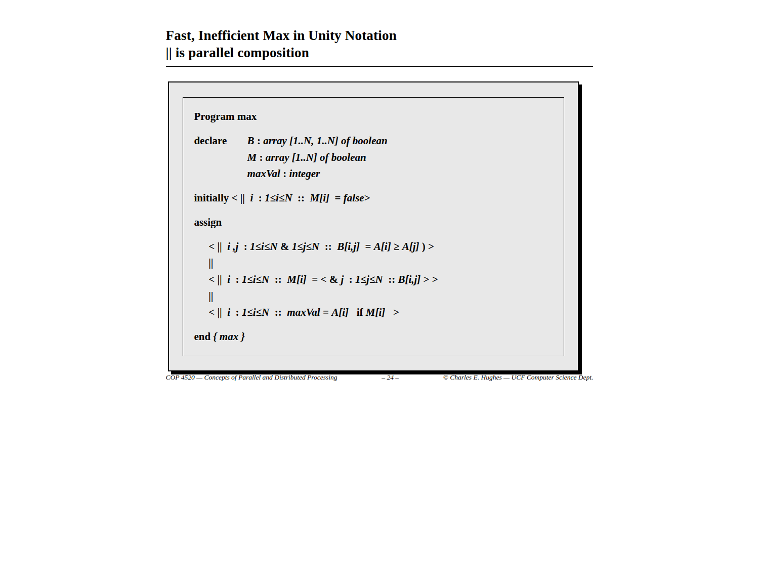Fast, Inefficient Max in Unity Notation
|| is parallel composition
Program max
| declare | B : array [1..N, 1..N] of boolean |
| | M : array [1..N] of boolean |
| | maxVal : integer |
initially < || i : 1≤i≤N :: M[i] = false>
assign
< || i ,j : 1≤i≤N & 1≤j≤N :: B[i,j] = A[i] ≥ A[j] ) >
||
< || i : 1≤i≤N :: M[i] = < & j : 1≤j≤N :: B[i,j] > >
||
< || i : 1≤i≤N :: maxVal = A[i] if M[i] >
end { max }
COP 4520 — Concepts of Parallel and Distributed Processing – 24 – © Charles E. Hughes — UCF Computer Science Dept.